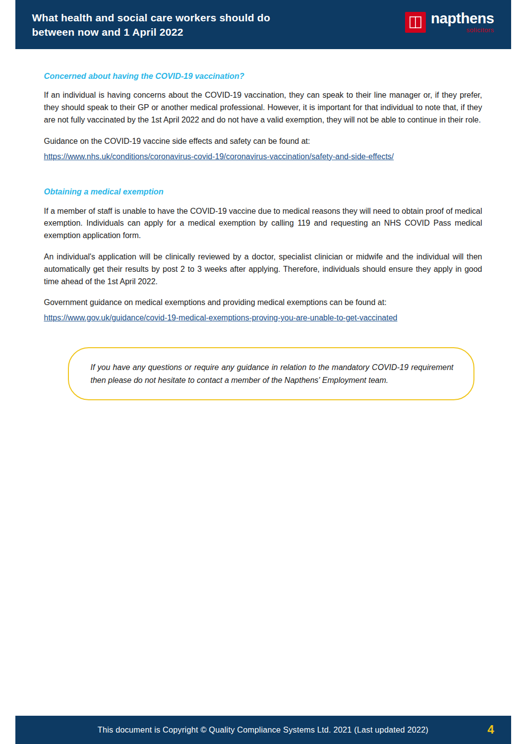What health and social care workers should do
between now and 1 April 2022
napthens solicitors
Concerned about having the COVID-19 vaccination?
If an individual is having concerns about the COVID-19 vaccination, they can speak to their line manager or, if they prefer, they should speak to their GP or another medical professional. However, it is important for that individual to note that, if they are not fully vaccinated by the 1st April 2022 and do not have a valid exemption, they will not be able to continue in their role.
Guidance on the COVID-19 vaccine side effects and safety can be found at:
https://www.nhs.uk/conditions/coronavirus-covid-19/coronavirus-vaccination/safety-and-side-effects/
Obtaining a medical exemption
If a member of staff is unable to have the COVID-19 vaccine due to medical reasons they will need to obtain proof of medical exemption. Individuals can apply for a medical exemption by calling 119 and requesting an NHS COVID Pass medical exemption application form.
An individual's application will be clinically reviewed by a doctor, specialist clinician or midwife and the individual will then automatically get their results by post 2 to 3 weeks after applying. Therefore, individuals should ensure they apply in good time ahead of the 1st April 2022.
Government guidance on medical exemptions and providing medical exemptions can be found at:
https://www.gov.uk/guidance/covid-19-medical-exemptions-proving-you-are-unable-to-get-vaccinated
If you have any questions or require any guidance in relation to the mandatory COVID-19 requirement then please do not hesitate to contact a member of the Napthens' Employment team.
This document is Copyright © Quality Compliance Systems Ltd. 2021 (Last updated 2022)
4